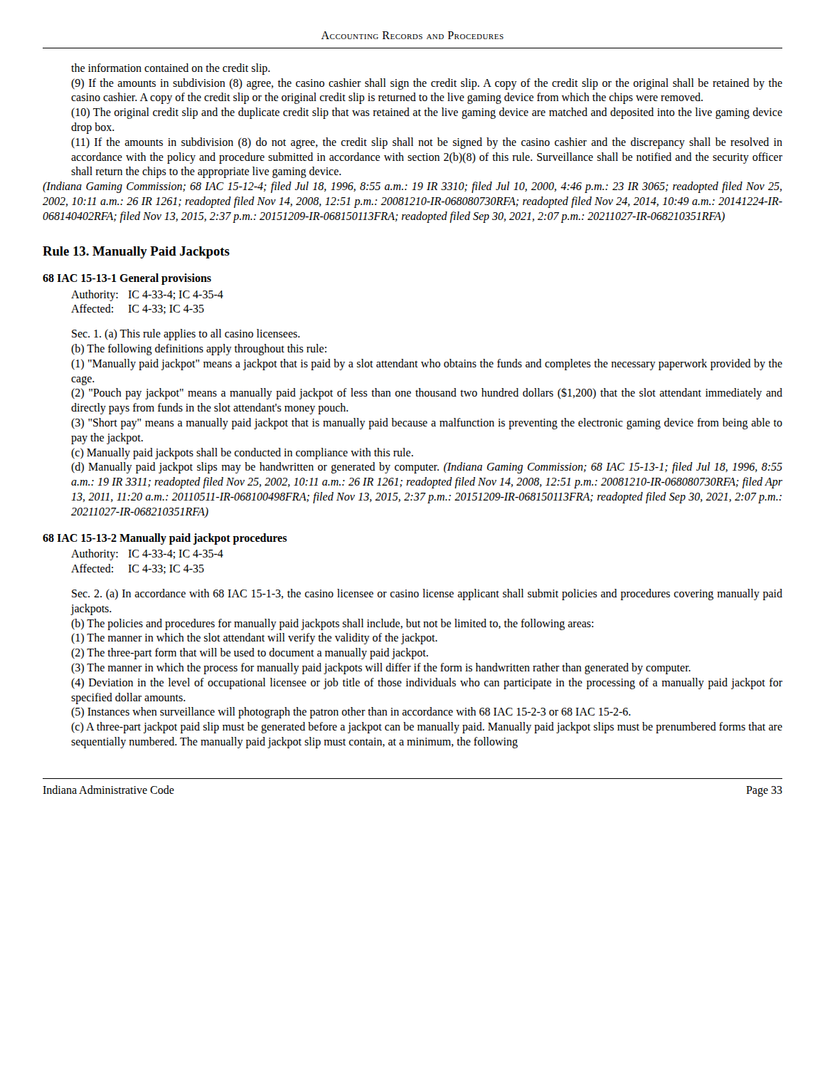Accounting Records and Procedures
the information contained on the credit slip.
(9) If the amounts in subdivision (8) agree, the casino cashier shall sign the credit slip. A copy of the credit slip or the original shall be retained by the casino cashier. A copy of the credit slip or the original credit slip is returned to the live gaming device from which the chips were removed.
(10) The original credit slip and the duplicate credit slip that was retained at the live gaming device are matched and deposited into the live gaming device drop box.
(11) If the amounts in subdivision (8) do not agree, the credit slip shall not be signed by the casino cashier and the discrepancy shall be resolved in accordance with the policy and procedure submitted in accordance with section 2(b)(8) of this rule. Surveillance shall be notified and the security officer shall return the chips to the appropriate live gaming device.
(Indiana Gaming Commission; 68 IAC 15-12-4; filed Jul 18, 1996, 8:55 a.m.: 19 IR 3310; filed Jul 10, 2000, 4:46 p.m.: 23 IR 3065; readopted filed Nov 25, 2002, 10:11 a.m.: 26 IR 1261; readopted filed Nov 14, 2008, 12:51 p.m.: 20081210-IR-068080730RFA; readopted filed Nov 24, 2014, 10:49 a.m.: 20141224-IR-068140402RFA; filed Nov 13, 2015, 2:37 p.m.: 20151209-IR-068150113FRA; readopted filed Sep 30, 2021, 2:07 p.m.: 20211027-IR-068210351RFA)
Rule 13. Manually Paid Jackpots
68 IAC 15-13-1 General provisions
Authority: IC 4-33-4; IC 4-35-4
Affected: IC 4-33; IC 4-35
Sec. 1. (a) This rule applies to all casino licensees.
(b) The following definitions apply throughout this rule:
(1) "Manually paid jackpot" means a jackpot that is paid by a slot attendant who obtains the funds and completes the necessary paperwork provided by the cage.
(2) "Pouch pay jackpot" means a manually paid jackpot of less than one thousand two hundred dollars ($1,200) that the slot attendant immediately and directly pays from funds in the slot attendant's money pouch.
(3) "Short pay" means a manually paid jackpot that is manually paid because a malfunction is preventing the electronic gaming device from being able to pay the jackpot.
(c) Manually paid jackpots shall be conducted in compliance with this rule.
(d) Manually paid jackpot slips may be handwritten or generated by computer. (Indiana Gaming Commission; 68 IAC 15-13-1; filed Jul 18, 1996, 8:55 a.m.: 19 IR 3311; readopted filed Nov 25, 2002, 10:11 a.m.: 26 IR 1261; readopted filed Nov 14, 2008, 12:51 p.m.: 20081210-IR-068080730RFA; filed Apr 13, 2011, 11:20 a.m.: 20110511-IR-068100498FRA; filed Nov 13, 2015, 2:37 p.m.: 20151209-IR-068150113FRA; readopted filed Sep 30, 2021, 2:07 p.m.: 20211027-IR-068210351RFA)
68 IAC 15-13-2 Manually paid jackpot procedures
Authority: IC 4-33-4; IC 4-35-4
Affected: IC 4-33; IC 4-35
Sec. 2. (a) In accordance with 68 IAC 15-1-3, the casino licensee or casino license applicant shall submit policies and procedures covering manually paid jackpots.
(b) The policies and procedures for manually paid jackpots shall include, but not be limited to, the following areas:
(1) The manner in which the slot attendant will verify the validity of the jackpot.
(2) The three-part form that will be used to document a manually paid jackpot.
(3) The manner in which the process for manually paid jackpots will differ if the form is handwritten rather than generated by computer.
(4) Deviation in the level of occupational licensee or job title of those individuals who can participate in the processing of a manually paid jackpot for specified dollar amounts.
(5) Instances when surveillance will photograph the patron other than in accordance with 68 IAC 15-2-3 or 68 IAC 15-2-6.
(c) A three-part jackpot paid slip must be generated before a jackpot can be manually paid. Manually paid jackpot slips must be prenumbered forms that are sequentially numbered. The manually paid jackpot slip must contain, at a minimum, the following
Indiana Administrative Code Page 33